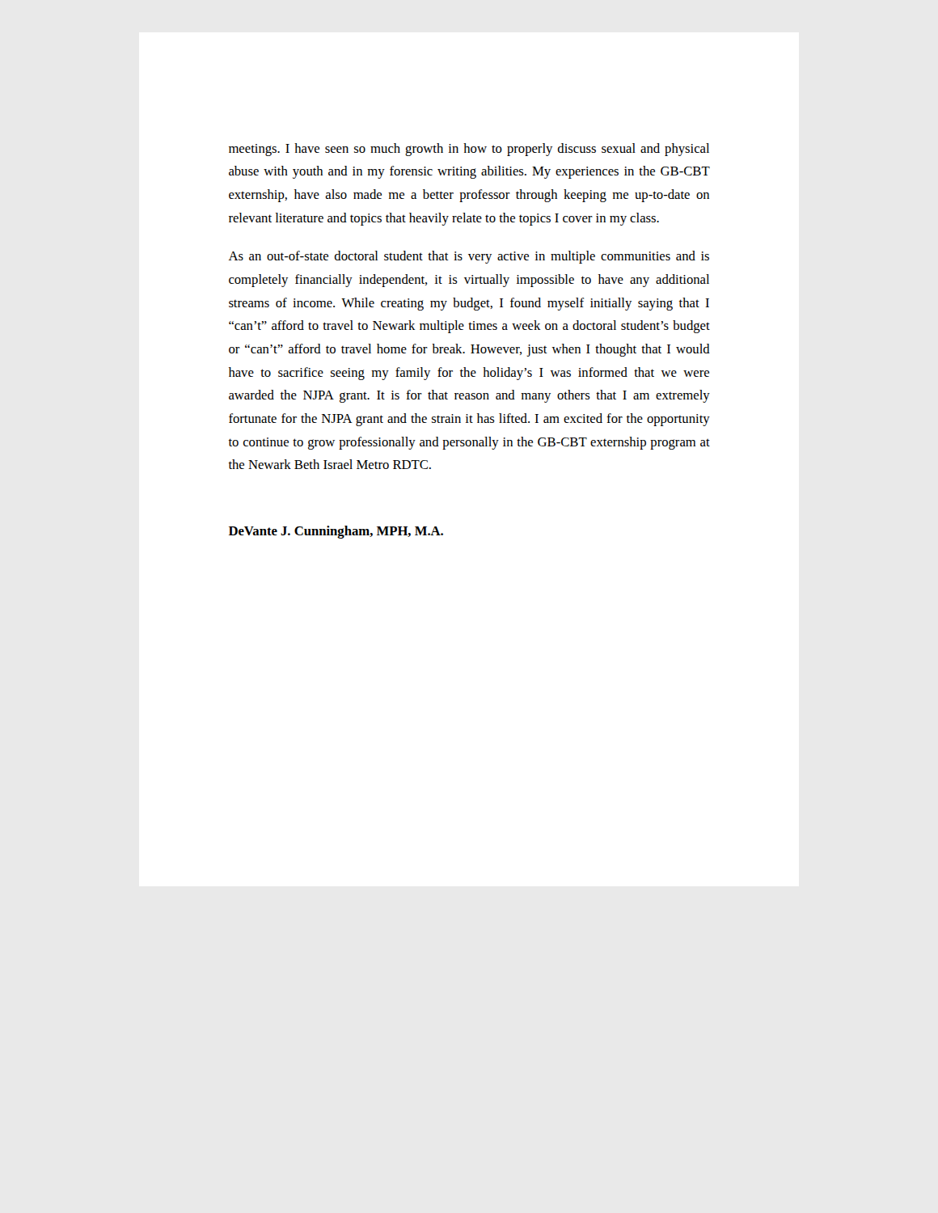meetings. I have seen so much growth in how to properly discuss sexual and physical abuse with youth and in my forensic writing abilities. My experiences in the GB-CBT externship, have also made me a better professor through keeping me up-to-date on relevant literature and topics that heavily relate to the topics I cover in my class.
As an out-of-state doctoral student that is very active in multiple communities and is completely financially independent, it is virtually impossible to have any additional streams of income. While creating my budget, I found myself initially saying that I “can’t” afford to travel to Newark multiple times a week on a doctoral student’s budget or “can’t” afford to travel home for break. However, just when I thought that I would have to sacrifice seeing my family for the holiday’s I was informed that we were awarded the NJPA grant. It is for that reason and many others that I am extremely fortunate for the NJPA grant and the strain it has lifted. I am excited for the opportunity to continue to grow professionally and personally in the GB-CBT externship program at the Newark Beth Israel Metro RDTC.
DeVante J. Cunningham, MPH, M.A.